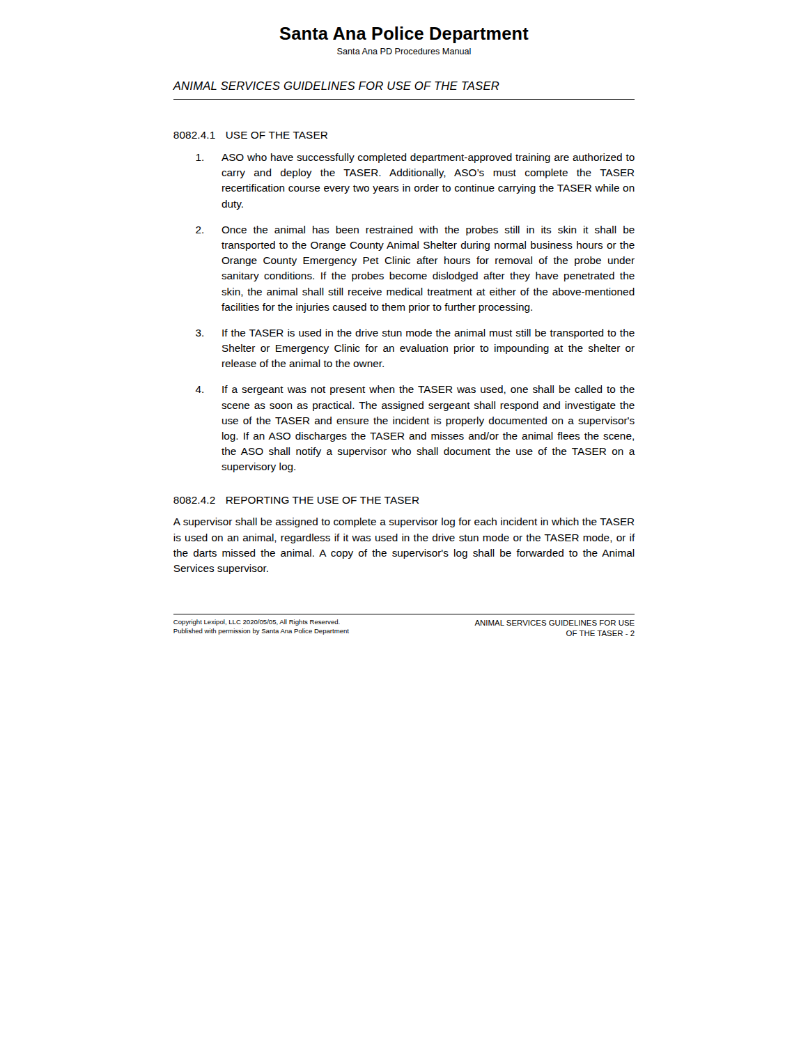Santa Ana Police Department
Santa Ana PD Procedures Manual
ANIMAL SERVICES GUIDELINES FOR USE OF THE TASER
8082.4.1 USE OF THE TASER
ASO who have successfully completed department-approved training are authorized to carry and deploy the TASER. Additionally, ASO’s must complete the TASER recertification course every two years in order to continue carrying the TASER while on duty.
Once the animal has been restrained with the probes still in its skin it shall be transported to the Orange County Animal Shelter during normal business hours or the Orange County Emergency Pet Clinic after hours for removal of the probe under sanitary conditions. If the probes become dislodged after they have penetrated the skin, the animal shall still receive medical treatment at either of the above-mentioned facilities for the injuries caused to them prior to further processing.
If the TASER is used in the drive stun mode the animal must still be transported to the Shelter or Emergency Clinic for an evaluation prior to impounding at the shelter or release of the animal to the owner.
If a sergeant was not present when the TASER was used, one shall be called to the scene as soon as practical. The assigned sergeant shall respond and investigate the use of the TASER and ensure the incident is properly documented on a supervisor's log. If an ASO discharges the TASER and misses and/or the animal flees the scene, the ASO shall notify a supervisor who shall document the use of the TASER on a supervisory log.
8082.4.2 REPORTING THE USE OF THE TASER
A supervisor shall be assigned to complete a supervisor log for each incident in which the TASER is used on an animal, regardless if it was used in the drive stun mode or the TASER mode, or if the darts missed the animal. A copy of the supervisor's log shall be forwarded to the Animal Services supervisor.
Copyright Lexipol, LLC 2020/05/05, All Rights Reserved.
Published with permission by Santa Ana Police Department
ANIMAL SERVICES GUIDELINES FOR USE
OF THE TASER - 2